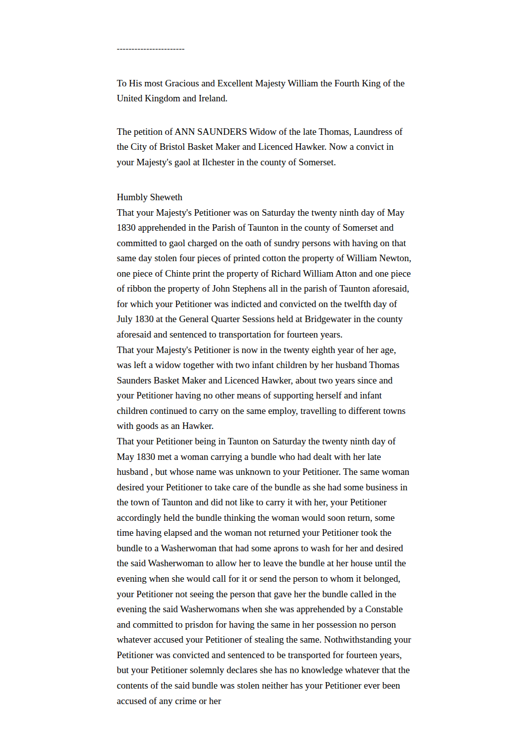-----------------------
To His most Gracious and Excellent Majesty William the Fourth King of the United Kingdom and Ireland.
The petition of ANN SAUNDERS Widow of the late Thomas, Laundress of the City of Bristol Basket Maker and Licenced Hawker. Now a convict in your Majesty's gaol at Ilchester in the county of Somerset.
Humbly Sheweth
That your Majesty's Petitioner was on Saturday the twenty ninth day of May 1830 apprehended in the Parish of Taunton in the county of Somerset and committed to gaol charged on the oath of sundry persons with having on that same day stolen four pieces of printed cotton the property of William Newton, one piece of Chinte print the property of Richard William Atton and one piece of ribbon the property of John Stephens all in the parish of Taunton aforesaid, for which your Petitioner was indicted and convicted on the twelfth day of July 1830 at the General Quarter Sessions held at Bridgewater in the county aforesaid and sentenced to transportation for fourteen years.
That your Majesty's Petitioner is now in the twenty eighth year of her age, was left a widow together with two infant children by her husband Thomas Saunders Basket Maker and Licenced Hawker, about two years since and your Petitioner having no other means of supporting herself and infant children continued to carry on the same employ, travelling to different towns with goods as an Hawker.
That your Petitioner being in Taunton on Saturday the twenty ninth day of May 1830 met a woman carrying a bundle who had dealt with her late husband , but whose name was unknown to your Petitioner. The same woman desired your Petitioner to take care of the bundle as she had some business in the town of Taunton and did not like to carry it with her, your Petitioner accordingly held the bundle thinking the woman would soon return, some time having elapsed and the woman not returned your Petitioner took the bundle to a Washerwoman that had some aprons to wash for her and desired the said Washerwoman to allow her to leave the bundle at her house until the evening when she would call for it or send the person to whom it belonged, your Petitioner not seeing the person that gave her the bundle called in the evening the said Washerwomans when she was apprehended by a Constable and committed to prisdon for having the same in her possession no person whatever accused your Petitioner of stealing the same. Nothwithstanding your Petitioner was convicted and sentenced to be transported for fourteen years, but your Petitioner solemnly declares she has no knowledge whatever that the contents of the said bundle was stolen neither has your Petitioner ever been accused of any crime or her